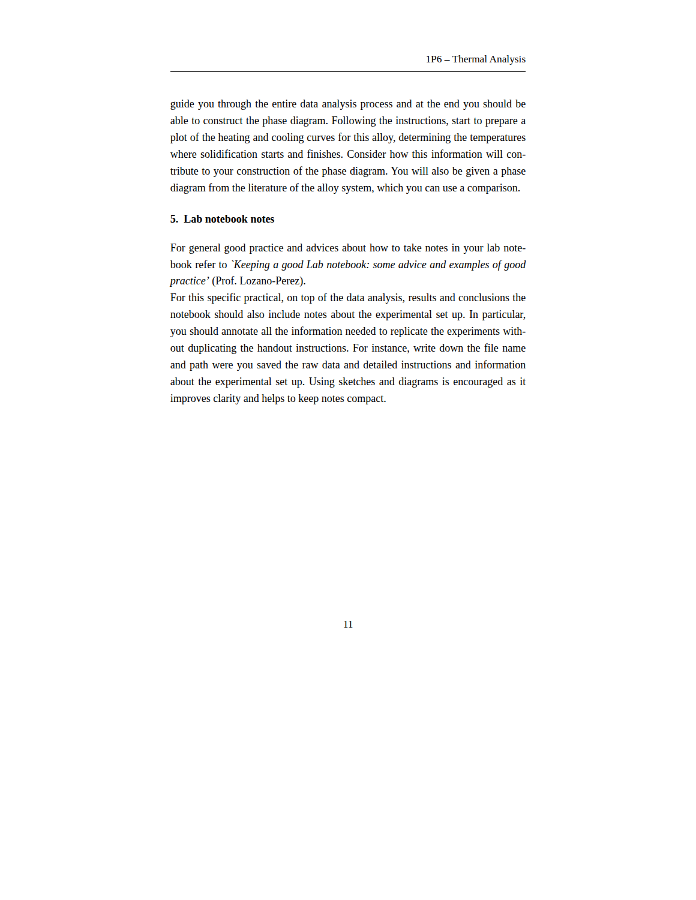1P6 – Thermal Analysis
guide you through the entire data analysis process and at the end you should be able to construct the phase diagram. Following the instructions, start to prepare a plot of the heating and cooling curves for this alloy, determining the temperatures where solidification starts and finishes. Consider how this information will contribute to your construction of the phase diagram. You will also be given a phase diagram from the literature of the alloy system, which you can use a comparison.
5. Lab notebook notes
For general good practice and advices about how to take notes in your lab notebook refer to `Keeping a good Lab notebook: some advice and examples of good practice’ (Prof. Lozano-Perez).
For this specific practical, on top of the data analysis, results and conclusions the notebook should also include notes about the experimental set up. In particular, you should annotate all the information needed to replicate the experiments without duplicating the handout instructions. For instance, write down the file name and path were you saved the raw data and detailed instructions and information about the experimental set up. Using sketches and diagrams is encouraged as it improves clarity and helps to keep notes compact.
11